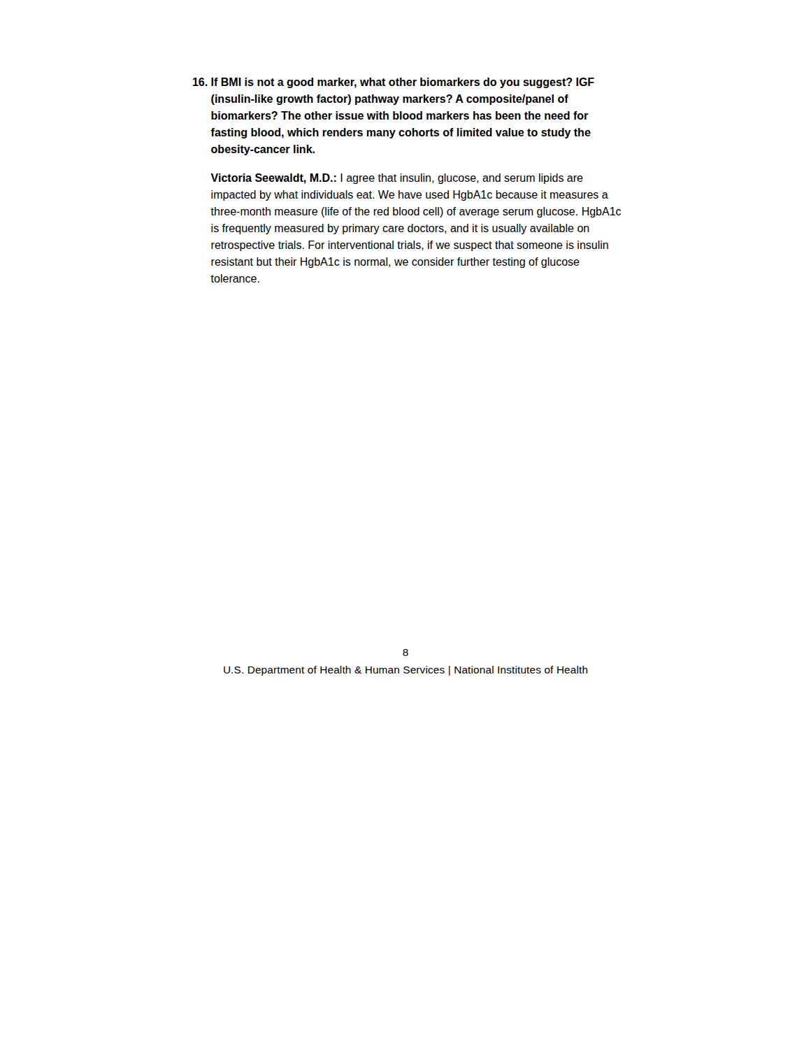If BMI is not a good marker, what other biomarkers do you suggest? IGF (insulin-like growth factor) pathway markers? A composite/panel of biomarkers? The other issue with blood markers has been the need for fasting blood, which renders many cohorts of limited value to study the obesity-cancer link.
Victoria Seewaldt, M.D.: I agree that insulin, glucose, and serum lipids are impacted by what individuals eat. We have used HgbA1c because it measures a three-month measure (life of the red blood cell) of average serum glucose. HgbA1c is frequently measured by primary care doctors, and it is usually available on retrospective trials. For interventional trials, if we suspect that someone is insulin resistant but their HgbA1c is normal, we consider further testing of glucose tolerance.
8
U.S. Department of Health & Human Services | National Institutes of Health